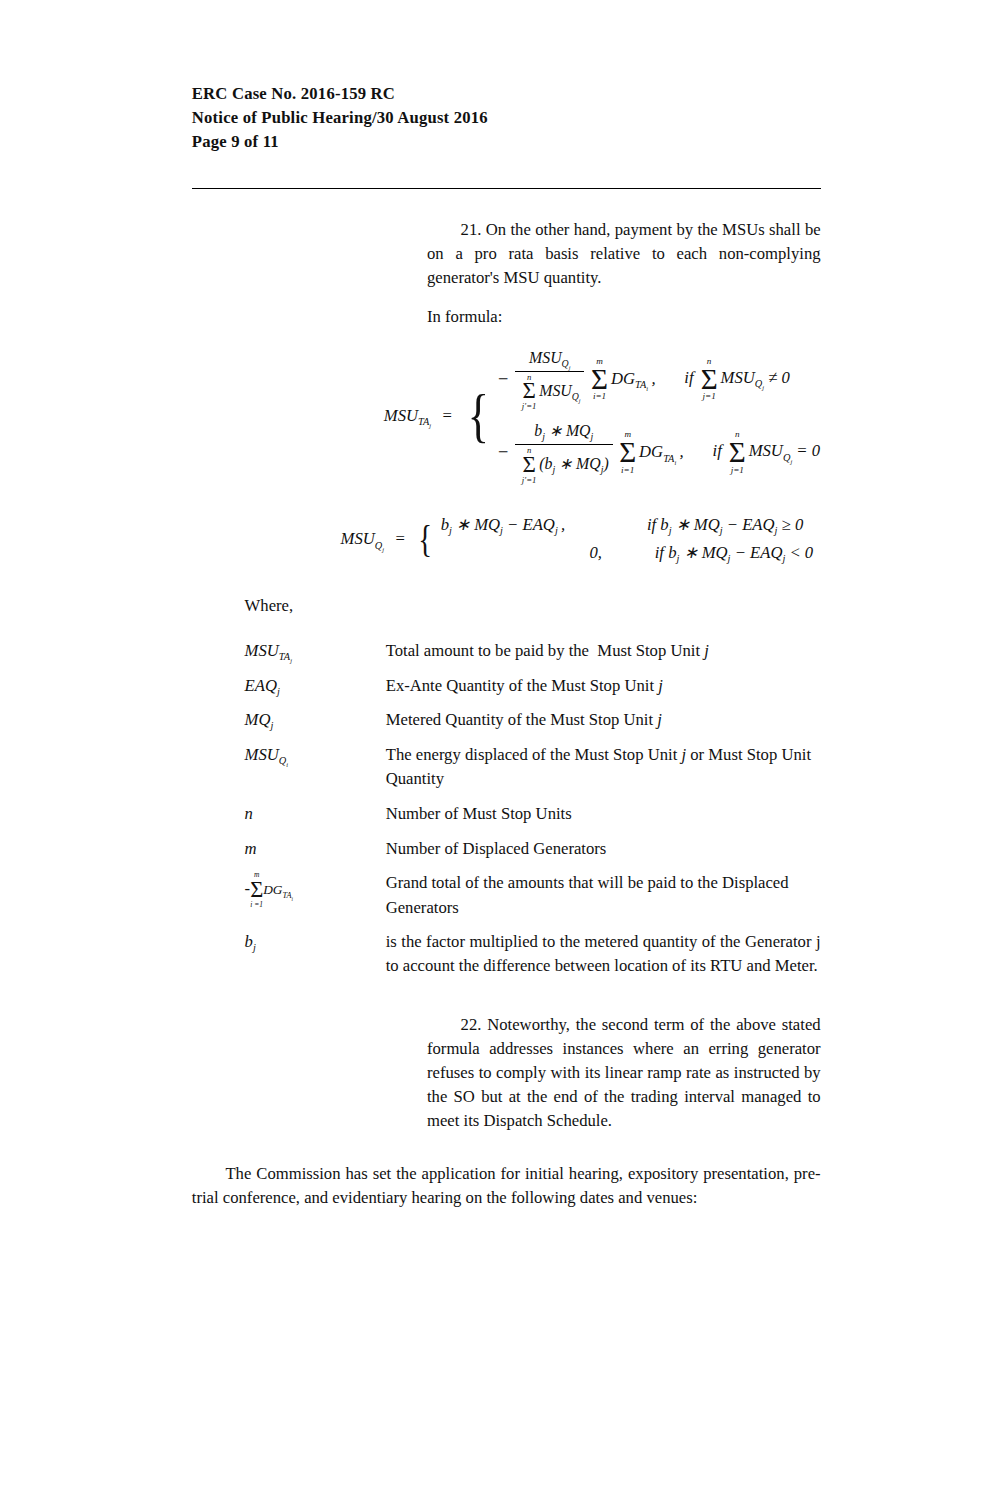ERC Case No. 2016-159 RC
Notice of Public Hearing/30 August 2016
Page 9 of 11
21. On the other hand, payment by the MSUs shall be on a pro rata basis relative to each non-complying generator's MSU quantity.
In formula:
MSUTAj = {
− MSUQj nΣj′=1 MSUQj mΣi=1 DGTAi , if nΣj=1 MSUQj ≠ 0
− bj ∗ MQj nΣj′=1(bj ∗ MQj) mΣi=1 DGTAi , if nΣj=1 MSUQj = 0
MSUQj = {
bj ∗ MQj − EAQj , if bj ∗ MQj − EAQj ≥ 0
0, if bj ∗ MQj − EAQj < 0
Where,
| MSU TA j | Total amount to be paid by the Must Stop Unit j |
| EAQ j | Ex-Ante Quantity of the Must Stop Unit j |
| MQ j | Metered Quantity of the Must Stop Unit j |
| MSU Q i | The energy displaced of the Must Stop Unit j or Must Stop Unit Quantity |
| n | Number of Must Stop Units |
| m | Number of Displaced Generators |
| - m Σ i =1 DG TA i | Grand total of the amounts that will be paid to the Displaced Generators |
| b j | is the factor multiplied to the metered quantity of the Generator j to account the difference between location of its RTU and Meter. |
22. Noteworthy, the second term of the above stated formula addresses instances where an erring generator refuses to comply with its linear ramp rate as instructed by the SO but at the end of the trading interval managed to meet its Dispatch Schedule.
The Commission has set the application for initial hearing, expository presentation, pre-trial conference, and evidentiary hearing on the following dates and venues: